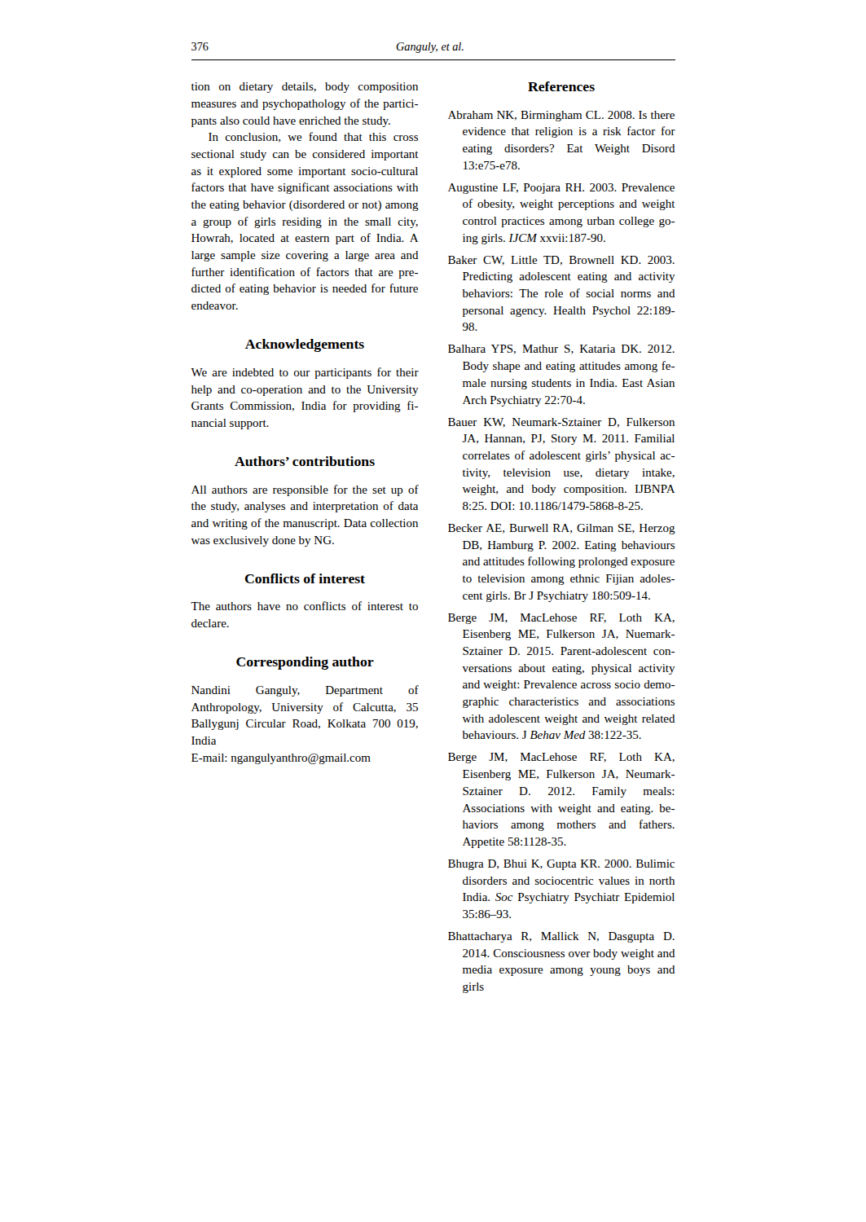376 Ganguly, et al.
tion on dietary details, body composition measures and psychopathology of the participants also could have enriched the study.
In conclusion, we found that this cross sectional study can be considered important as it explored some important socio-cultural factors that have significant associations with the eating behavior (disordered or not) among a group of girls residing in the small city, Howrah, located at eastern part of India. A large sample size covering a large area and further identification of factors that are predicted of eating behavior is needed for future endeavor.
Acknowledgements
We are indebted to our participants for their help and co-operation and to the University Grants Commission, India for providing financial support.
Authors’ contributions
All authors are responsible for the set up of the study, analyses and interpretation of data and writing of the manuscript. Data collection was exclusively done by NG.
Conflicts of interest
The authors have no conflicts of interest to declare.
Corresponding author
Nandini Ganguly, Department of Anthropology, University of Calcutta, 35 Ballygunj Circular Road, Kolkata 700 019, India
E-mail: ngangulyanthro@gmail.com
References
Abraham NK, Birmingham CL. 2008. Is there evidence that religion is a risk factor for eating disorders? Eat Weight Disord 13:e75-e78.
Augustine LF, Poojara RH. 2003. Prevalence of obesity, weight perceptions and weight control practices among urban college going girls. IJCM xxvii:187-90.
Baker CW, Little TD, Brownell KD. 2003. Predicting adolescent eating and activity behaviors: The role of social norms and personal agency. Health Psychol 22:189-98.
Balhara YPS, Mathur S, Kataria DK. 2012. Body shape and eating attitudes among female nursing students in India. East Asian Arch Psychiatry 22:70-4.
Bauer KW, Neumark-Sztainer D, Fulkerson JA, Hannan, PJ, Story M. 2011. Familial correlates of adolescent girls’ physical activity, television use, dietary intake, weight, and body composition. IJBNPA 8:25. DOI: 10.1186/1479-5868-8-25.
Becker AE, Burwell RA, Gilman SE, Herzog DB, Hamburg P. 2002. Eating behaviours and attitudes following prolonged exposure to television among ethnic Fijian adolescent girls. Br J Psychiatry 180:509-14.
Berge JM, MacLehose RF, Loth KA, Eisenberg ME, Fulkerson JA, Nuemark-Sztainer D. 2015. Parent-adolescent conversations about eating, physical activity and weight: Prevalence across socio demographic characteristics and associations with adolescent weight and weight related behaviours. J Behav Med 38:122-35.
Berge JM, MacLehose RF, Loth KA, Eisenberg ME, Fulkerson JA, Neumark-Sztainer D. 2012. Family meals: Associations with weight and eating. behaviors among mothers and fathers. Appetite 58:1128-35.
Bhugra D, Bhui K, Gupta KR. 2000. Bulimic disorders and sociocentric values in north India. Soc Psychiatry Psychiatr Epidemiol 35:86–93.
Bhattacharya R, Mallick N, Dasgupta D. 2014. Consciousness over body weight and media exposure among young boys and girls